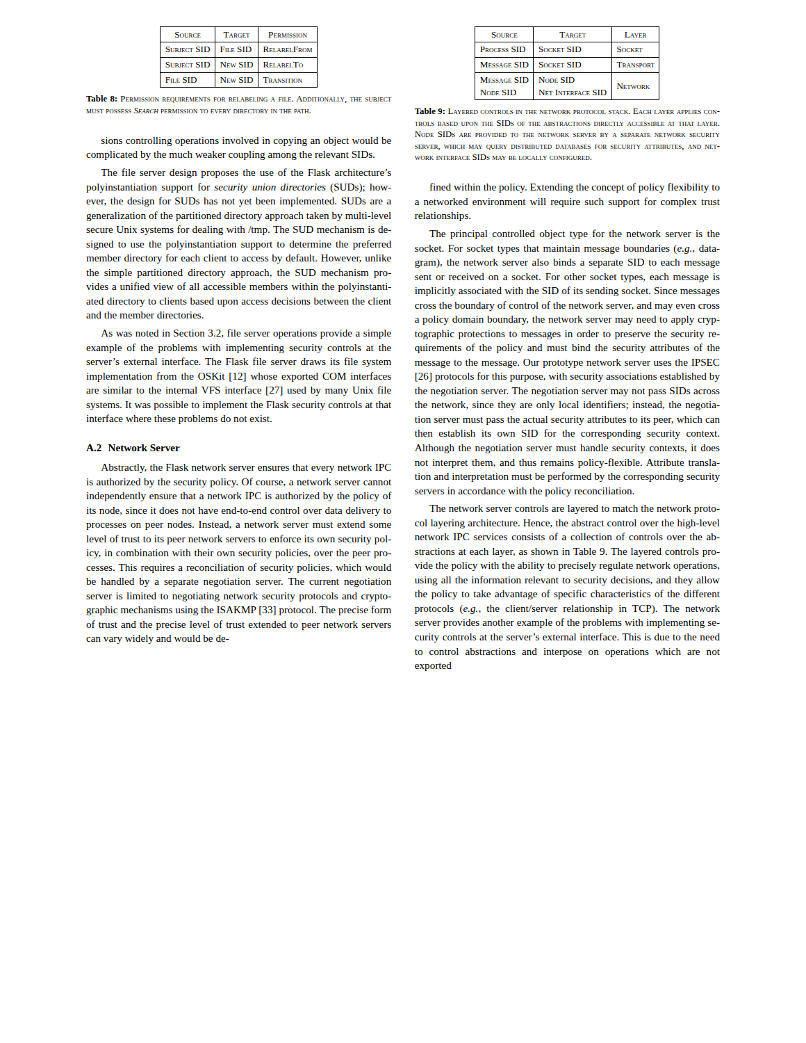| Source | Target | Permission |
| --- | --- | --- |
| Subject SID | File SID | RelabelFrom |
| Subject SID | New SID | RelabelTo |
| File SID | New SID | Transition |
Table 8: Permission requirements for relabeling a file. Additionally, the subject must possess Search permission to every directory in the path.
sions controlling operations involved in copying an object would be complicated by the much weaker coupling among the relevant SIDs.
The file server design proposes the use of the Flask architecture’s polyinstantiation support for security union directories (SUDs); however, the design for SUDs has not yet been implemented. SUDs are a generalization of the partitioned directory approach taken by multi-level secure Unix systems for dealing with /tmp. The SUD mechanism is designed to use the polyinstantiation support to determine the preferred member directory for each client to access by default. However, unlike the simple partitioned directory approach, the SUD mechanism provides a unified view of all accessible members within the polyinstantiated directory to clients based upon access decisions between the client and the member directories.
As was noted in Section 3.2, file server operations provide a simple example of the problems with implementing security controls at the server’s external interface. The Flask file server draws its file system implementation from the OSKit [12] whose exported COM interfaces are similar to the internal VFS interface [27] used by many Unix file systems. It was possible to implement the Flask security controls at that interface where these problems do not exist.
A.2 Network Server
Abstractly, the Flask network server ensures that every network IPC is authorized by the security policy. Of course, a network server cannot independently ensure that a network IPC is authorized by the policy of its node, since it does not have end-to-end control over data delivery to processes on peer nodes. Instead, a network server must extend some level of trust to its peer network servers to enforce its own security policy, in combination with their own security policies, over the peer processes. This requires a reconciliation of security policies, which would be handled by a separate negotiation server. The current negotiation server is limited to negotiating network security protocols and cryptographic mechanisms using the ISAKMP [33] protocol. The precise form of trust and the precise level of trust extended to peer network servers can vary widely and would be de-
| Source | Target | Layer |
| --- | --- | --- |
| Process SID | Socket SID | Socket |
| Message SID | Socket SID | Transport |
| Message SID Node SID | Node SID Net Interface SID | Network |
Table 9: Layered controls in the network protocol stack. Each layer applies controls based upon the SIDs of the abstractions directly accessible at that layer. Node SIDs are provided to the network server by a separate network security server, which may query distributed databases for security attributes, and network interface SIDs may be locally configured.
fined within the policy. Extending the concept of policy flexibility to a networked environment will require such support for complex trust relationships.
The principal controlled object type for the network server is the socket. For socket types that maintain message boundaries (e.g., datagram), the network server also binds a separate SID to each message sent or received on a socket. For other socket types, each message is implicitly associated with the SID of its sending socket. Since messages cross the boundary of control of the network server, and may even cross a policy domain boundary, the network server may need to apply cryptographic protections to messages in order to preserve the security requirements of the policy and must bind the security attributes of the message to the message. Our prototype network server uses the IPSEC [26] protocols for this purpose, with security associations established by the negotiation server. The negotiation server may not pass SIDs across the network, since they are only local identifiers; instead, the negotiation server must pass the actual security attributes to its peer, which can then establish its own SID for the corresponding security context. Although the negotiation server must handle security contexts, it does not interpret them, and thus remains policy-flexible. Attribute translation and interpretation must be performed by the corresponding security servers in accordance with the policy reconciliation.
The network server controls are layered to match the network protocol layering architecture. Hence, the abstract control over the high-level network IPC services consists of a collection of controls over the abstractions at each layer, as shown in Table 9. The layered controls provide the policy with the ability to precisely regulate network operations, using all the information relevant to security decisions, and they allow the policy to take advantage of specific characteristics of the different protocols (e.g., the client/server relationship in TCP). The network server provides another example of the problems with implementing security controls at the server’s external interface. This is due to the need to control abstractions and interpose on operations which are not exported